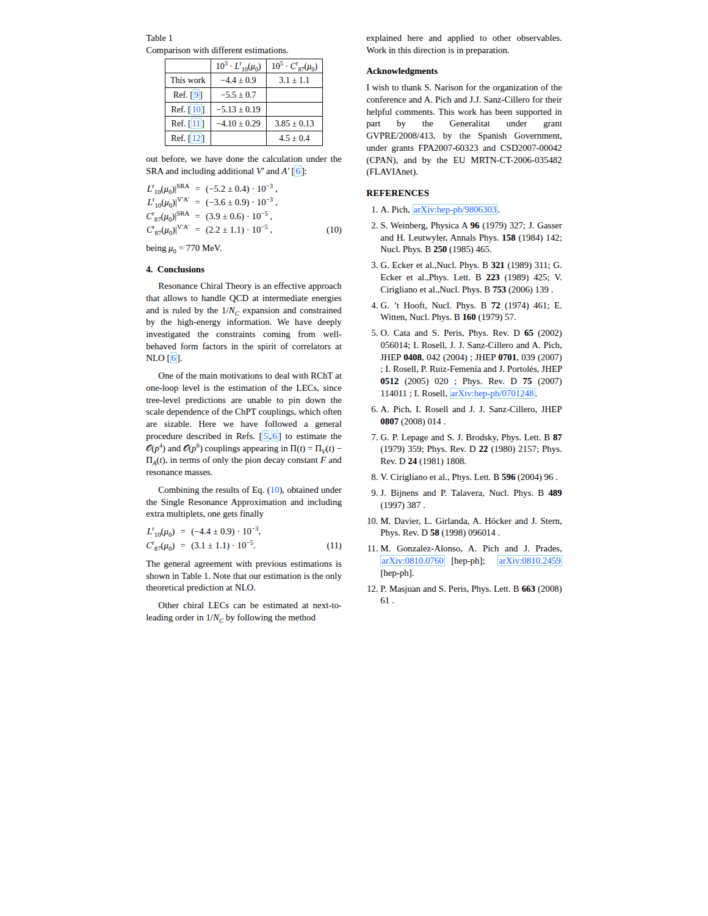Table 1
Comparison with different estimations.
| | 10 3 · L r 10 ( μ 0 ) | 10 5 · C r 87 ( μ 0 ) |
| --- | --- | --- |
| This work | −4.4 ± 0.9 | 3.1 ± 1.1 |
| Ref. [ 9 ] | −5.5 ± 0.7 | |
| Ref. [ 10 ] | −5.13 ± 0.19 | |
| Ref. [ 11 ] | −4.10 ± 0.29 | 3.85 ± 0.13 |
| Ref. [ 12 ] | | 4.5 ± 0.4 |
out before, we have done the calculation under the SRA and including additional V′ and A′ [6]:
Lr10(μ0)|SRA
=
(−5.2 ± 0.4) · 10−3 ,
Lr10(μ0)|V′A′
=
(−3.6 ± 0.9) · 10−3 ,
Cr87(μ0)|SRA
=
(3.9 ± 0.6) · 10−5 ,
Cr87(μ0)|V′A′
=
(2.2 ± 1.1) · 10−5 ,
(10)
being μ0 = 770 MeV.
4. Conclusions
Resonance Chiral Theory is an effective approach that allows to handle QCD at intermediate energies and is ruled by the 1/NC expansion and constrained by the high-energy information. We have deeply investigated the constraints coming from well-behaved form factors in the spirit of correlators at NLO [6].
One of the main motivations to deal with RChT at one-loop level is the estimation of the LECs, since tree-level predictions are unable to pin down the scale dependence of the ChPT couplings, which often are sizable. Here we have followed a general procedure described in Refs. [5,6] to estimate the 𝒪(p4) and 𝒪(p6) couplings appearing in Π(t) = ΠV(t) − ΠA(t), in terms of only the pion decay constant F and resonance masses.
Combining the results of Eq. (10), obtained under the Single Resonance Approximation and including extra multiplets, one gets finally
Lr10(μ0)
=
(−4.4 ± 0.9) · 10−3,
Cr87(μ0)
=
(3.1 ± 1.1) · 10−5.
(11)
The general agreement with previous estimations is shown in Table 1. Note that our estimation is the only theoretical prediction at NLO.
Other chiral LECs can be estimated at next-to-leading order in 1/NC by following the method
explained here and applied to other observables. Work in this direction is in preparation.
Acknowledgments
I wish to thank S. Narison for the organization of the conference and A. Pich and J.J. Sanz-Cillero for their helpful comments. This work has been supported in part by the Generalitat under grant GVPRE/2008/413, by the Spanish Government, under grants FPA2007-60323 and CSD2007-00042 (CPAN), and by the EU MRTN-CT-2006-035482 (FLAVIAnet).
REFERENCES
A. Pich, arXiv:hep-ph/9806303.
S. Weinberg, Physica A 96 (1979) 327; J. Gasser and H. Leutwyler, Annals Phys. 158 (1984) 142; Nucl. Phys. B 250 (1985) 465.
G. Ecker et al.,Nucl. Phys. B 321 (1989) 311; G. Ecker et al.,Phys. Lett. B 223 (1989) 425; V. Cirigliano et al.,Nucl. Phys. B 753 (2006) 139 .
G. ’t Hooft, Nucl. Phys. B 72 (1974) 461; E. Witten, Nucl. Phys. B 160 (1979) 57.
O. Cata and S. Peris, Phys. Rev. D 65 (2002) 056014; I. Rosell, J. J. Sanz-Cillero and A. Pich, JHEP 0408, 042 (2004) ; JHEP 0701, 039 (2007) ; I. Rosell, P. Ruiz-Femenía and J. Portolés, JHEP 0512 (2005) 020 ; Phys. Rev. D 75 (2007) 114011 ; I. Rosell, arXiv:hep-ph/0701248.
A. Pich, I. Rosell and J. J. Sanz-Cillero, JHEP 0807 (2008) 014 .
G. P. Lepage and S. J. Brodsky, Phys. Lett. B 87 (1979) 359; Phys. Rev. D 22 (1980) 2157; Phys. Rev. D 24 (1981) 1808.
V. Cirigliano et al., Phys. Lett. B 596 (2004) 96 .
J. Bijnens and P. Talavera, Nucl. Phys. B 489 (1997) 387 .
M. Davier, L. Girlanda, A. Höcker and J. Stern, Phys. Rev. D 58 (1998) 096014 .
M. Gonzalez-Alonso, A. Pich and J. Prades, arXiv:0810.0760 [hep-ph]; arXiv:0810.2459 [hep-ph].
P. Masjuan and S. Peris, Phys. Lett. B 663 (2008) 61 .